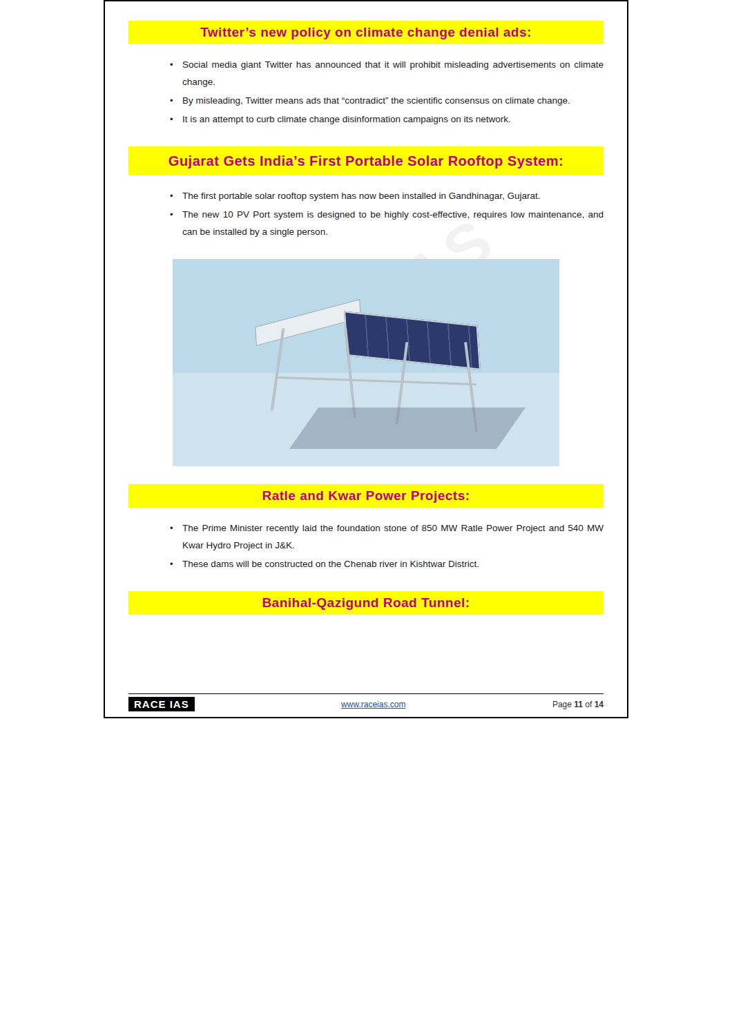RACE IAS
Twitter’s new policy on climate change denial ads:
Social media giant Twitter has announced that it will prohibit misleading advertisements on climate change.
By misleading, Twitter means ads that “contradict” the scientific consensus on climate change.
It is an attempt to curb climate change disinformation campaigns on its network.
Gujarat Gets India’s First Portable Solar Rooftop System:
The first portable solar rooftop system has now been installed in Gandhinagar, Gujarat.
The new 10 PV Port system is designed to be highly cost-effective, requires low maintenance, and can be installed by a single person.
Ratle and Kwar Power Projects:
The Prime Minister recently laid the foundation stone of 850 MW Ratle Power Project and 540 MW Kwar Hydro Project in J&K.
These dams will be constructed on the Chenab river in Kishtwar District.
Banihal-Qazigund Road Tunnel:
RACE IAS
www.raceias.com
Page 11 of 14